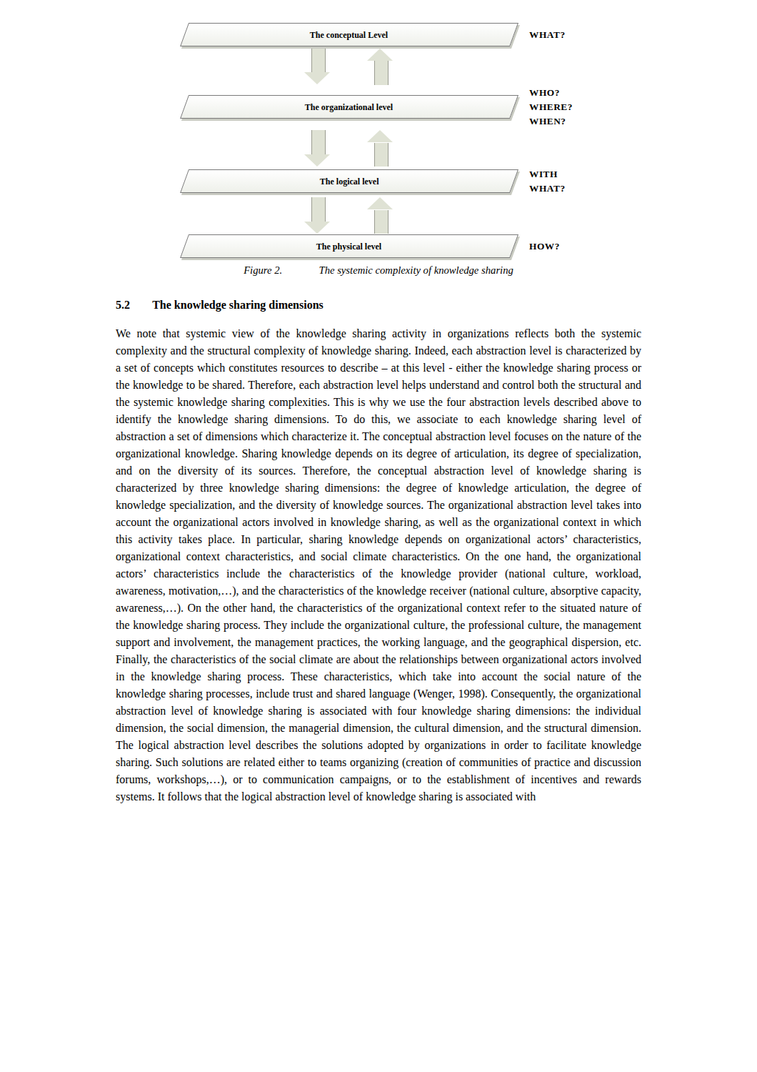The conceptual Level
WHAT?
The organizational level
WHO?
WHERE?
WHEN?
The logical level
WITH
WHAT?
The physical level
HOW?
Figure 2. The systemic complexity of knowledge sharing
5.2 The knowledge sharing dimensions
We note that systemic view of the knowledge sharing activity in organizations reflects both the systemic complexity and the structural complexity of knowledge sharing. Indeed, each abstraction level is characterized by a set of concepts which constitutes resources to describe – at this level - either the knowledge sharing process or the knowledge to be shared. Therefore, each abstraction level helps understand and control both the structural and the systemic knowledge sharing complexities. This is why we use the four abstraction levels described above to identify the knowledge sharing dimensions. To do this, we associate to each knowledge sharing level of abstraction a set of dimensions which characterize it. The conceptual abstraction level focuses on the nature of the organizational knowledge. Sharing knowledge depends on its degree of articulation, its degree of specialization, and on the diversity of its sources. Therefore, the conceptual abstraction level of knowledge sharing is characterized by three knowledge sharing dimensions: the degree of knowledge articulation, the degree of knowledge specialization, and the diversity of knowledge sources. The organizational abstraction level takes into account the organizational actors involved in knowledge sharing, as well as the organizational context in which this activity takes place. In particular, sharing knowledge depends on organizational actors’ characteristics, organizational context characteristics, and social climate characteristics. On the one hand, the organizational actors’ characteristics include the characteristics of the knowledge provider (national culture, workload, awareness, motivation,…), and the characteristics of the knowledge receiver (national culture, absorptive capacity, awareness,…). On the other hand, the characteristics of the organizational context refer to the situated nature of the knowledge sharing process. They include the organizational culture, the professional culture, the management support and involvement, the management practices, the working language, and the geographical dispersion, etc. Finally, the characteristics of the social climate are about the relationships between organizational actors involved in the knowledge sharing process. These characteristics, which take into account the social nature of the knowledge sharing processes, include trust and shared language (Wenger, 1998). Consequently, the organizational abstraction level of knowledge sharing is associated with four knowledge sharing dimensions: the individual dimension, the social dimension, the managerial dimension, the cultural dimension, and the structural dimension. The logical abstraction level describes the solutions adopted by organizations in order to facilitate knowledge sharing. Such solutions are related either to teams organizing (creation of communities of practice and discussion forums, workshops,…), or to communication campaigns, or to the establishment of incentives and rewards systems. It follows that the logical abstraction level of knowledge sharing is associated with